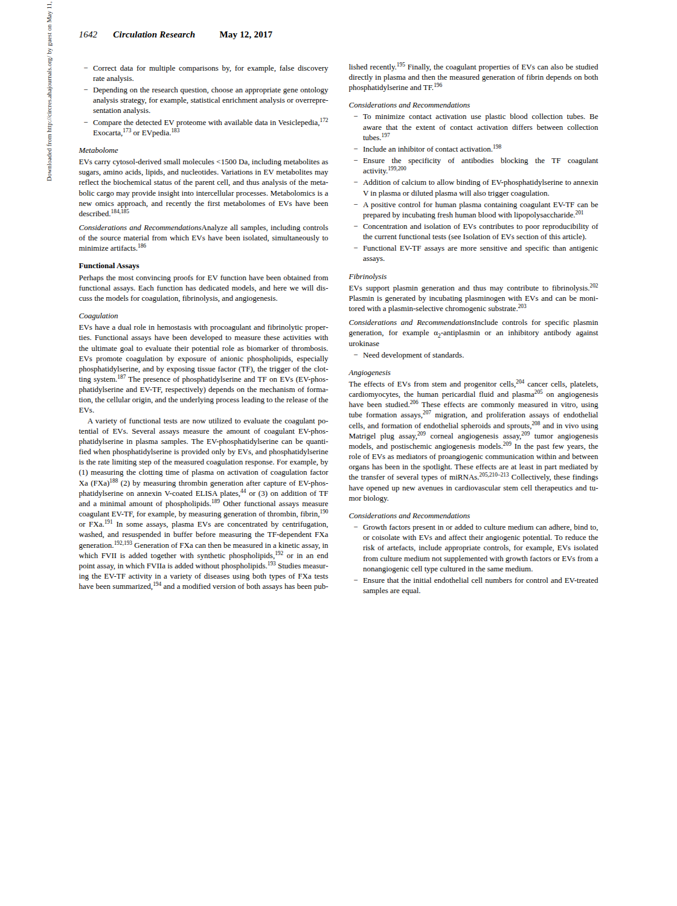Downloaded from http://circres.ahajournals.org/ by guest on May 11, 2017
1642 Circulation Research May 12, 2017
Correct data for multiple comparisons by, for example, false discovery rate analysis.
Depending on the research question, choose an appropriate gene ontology analysis strategy, for example, statistical enrichment analysis or overrepresentation analysis.
Compare the detected EV proteome with available data in Vesiclepedia,172 Exocarta,173 or EVpedia.183
Metabolome
EVs carry cytosol-derived small molecules <1500 Da, including metabolites as sugars, amino acids, lipids, and nucleotides. Variations in EV metabolites may reflect the biochemical status of the parent cell, and thus analysis of the metabolic cargo may provide insight into intercellular processes. Metabolomics is a new omics approach, and recently the first metabolomes of EVs have been described.184,185
Considerations and Recommendations Analyze all samples, including controls of the source material from which EVs have been isolated, simultaneously to minimize artifacts.186
Functional Assays
Perhaps the most convincing proofs for EV function have been obtained from functional assays. Each function has dedicated models, and here we will discuss the models for coagulation, fibrinolysis, and angiogenesis.
Coagulation
EVs have a dual role in hemostasis with procoagulant and fibrinolytic properties. Functional assays have been developed to measure these activities with the ultimate goal to evaluate their potential role as biomarker of thrombosis. EVs promote coagulation by exposure of anionic phospholipids, especially phosphatidylserine, and by exposing tissue factor (TF), the trigger of the clotting system.187 The presence of phosphatidylserine and TF on EVs (EV-phosphatidylserine and EV-TF, respectively) depends on the mechanism of formation, the cellular origin, and the underlying process leading to the release of the EVs.
A variety of functional tests are now utilized to evaluate the coagulant potential of EVs. Several assays measure the amount of coagulant EV-phosphatidylserine in plasma samples. The EV-phosphatidylserine can be quantified when phosphatidylserine is provided only by EVs, and phosphatidylserine is the rate limiting step of the measured coagulation response. For example, by (1) measuring the clotting time of plasma on activation of coagulation factor Xa (FXa)188 (2) by measuring thrombin generation after capture of EV-phosphatidylserine on annexin V-coated ELISA plates,44 or (3) on addition of TF and a minimal amount of phospholipids.189 Other functional assays measure coagulant EV-TF, for example, by measuring generation of thrombin, fibrin,190 or FXa.191 In some assays, plasma EVs are concentrated by centrifugation, washed, and resuspended in buffer before measuring the TF-dependent FXa generation.192,193 Generation of FXa can then be measured in a kinetic assay, in which FVII is added together with synthetic phospholipids,192 or in an end point assay, in which FVIIa is added without phospholipids.193 Studies measuring the EV-TF activity in a variety of diseases using both types of FXa tests have been summarized,194 and a modified version of both assays has been published recently.195 Finally, the coagulant properties of EVs can also be studied directly in plasma and then the measured generation of fibrin depends on both phosphatidylserine and TF.196
Considerations and Recommendations
To minimize contact activation use plastic blood collection tubes. Be aware that the extent of contact activation differs between collection tubes.197
Include an inhibitor of contact activation.198
Ensure the specificity of antibodies blocking the TF coagulant activity.199,200
Addition of calcium to allow binding of EV-phosphatidylserine to annexin V in plasma or diluted plasma will also trigger coagulation.
A positive control for human plasma containing coagulant EV-TF can be prepared by incubating fresh human blood with lipopolysaccharide.201
Concentration and isolation of EVs contributes to poor reproducibility of the current functional tests (see Isolation of EVs section of this article).
Functional EV-TF assays are more sensitive and specific than antigenic assays.
Fibrinolysis
EVs support plasmin generation and thus may contribute to fibrinolysis.202 Plasmin is generated by incubating plasminogen with EVs and can be monitored with a plasmin-selective chromogenic substrate.203
Considerations and Recommendations Include controls for specific plasmin generation, for example α2-antiplasmin or an inhibitory antibody against urokinase
Need development of standards.
Angiogenesis
The effects of EVs from stem and progenitor cells,204 cancer cells, platelets, cardiomyocytes, the human pericardial fluid and plasma205 on angiogenesis have been studied.206 These effects are commonly measured in vitro, using tube formation assays,207 migration, and proliferation assays of endothelial cells, and formation of endothelial spheroids and sprouts,208 and in vivo using Matrigel plug assay,209 corneal angiogenesis assay,209 tumor angiogenesis models, and postischemic angiogenesis models.209 In the past few years, the role of EVs as mediators of proangiogenic communication within and between organs has been in the spotlight. These effects are at least in part mediated by the transfer of several types of miRNAs.205,210–213 Collectively, these findings have opened up new avenues in cardiovascular stem cell therapeutics and tumor biology.
Considerations and Recommendations
Growth factors present in or added to culture medium can adhere, bind to, or coisolate with EVs and affect their angiogenic potential. To reduce the risk of artefacts, include appropriate controls, for example, EVs isolated from culture medium not supplemented with growth factors or EVs from a nonangiogenic cell type cultured in the same medium.
Ensure that the initial endothelial cell numbers for control and EV-treated samples are equal.